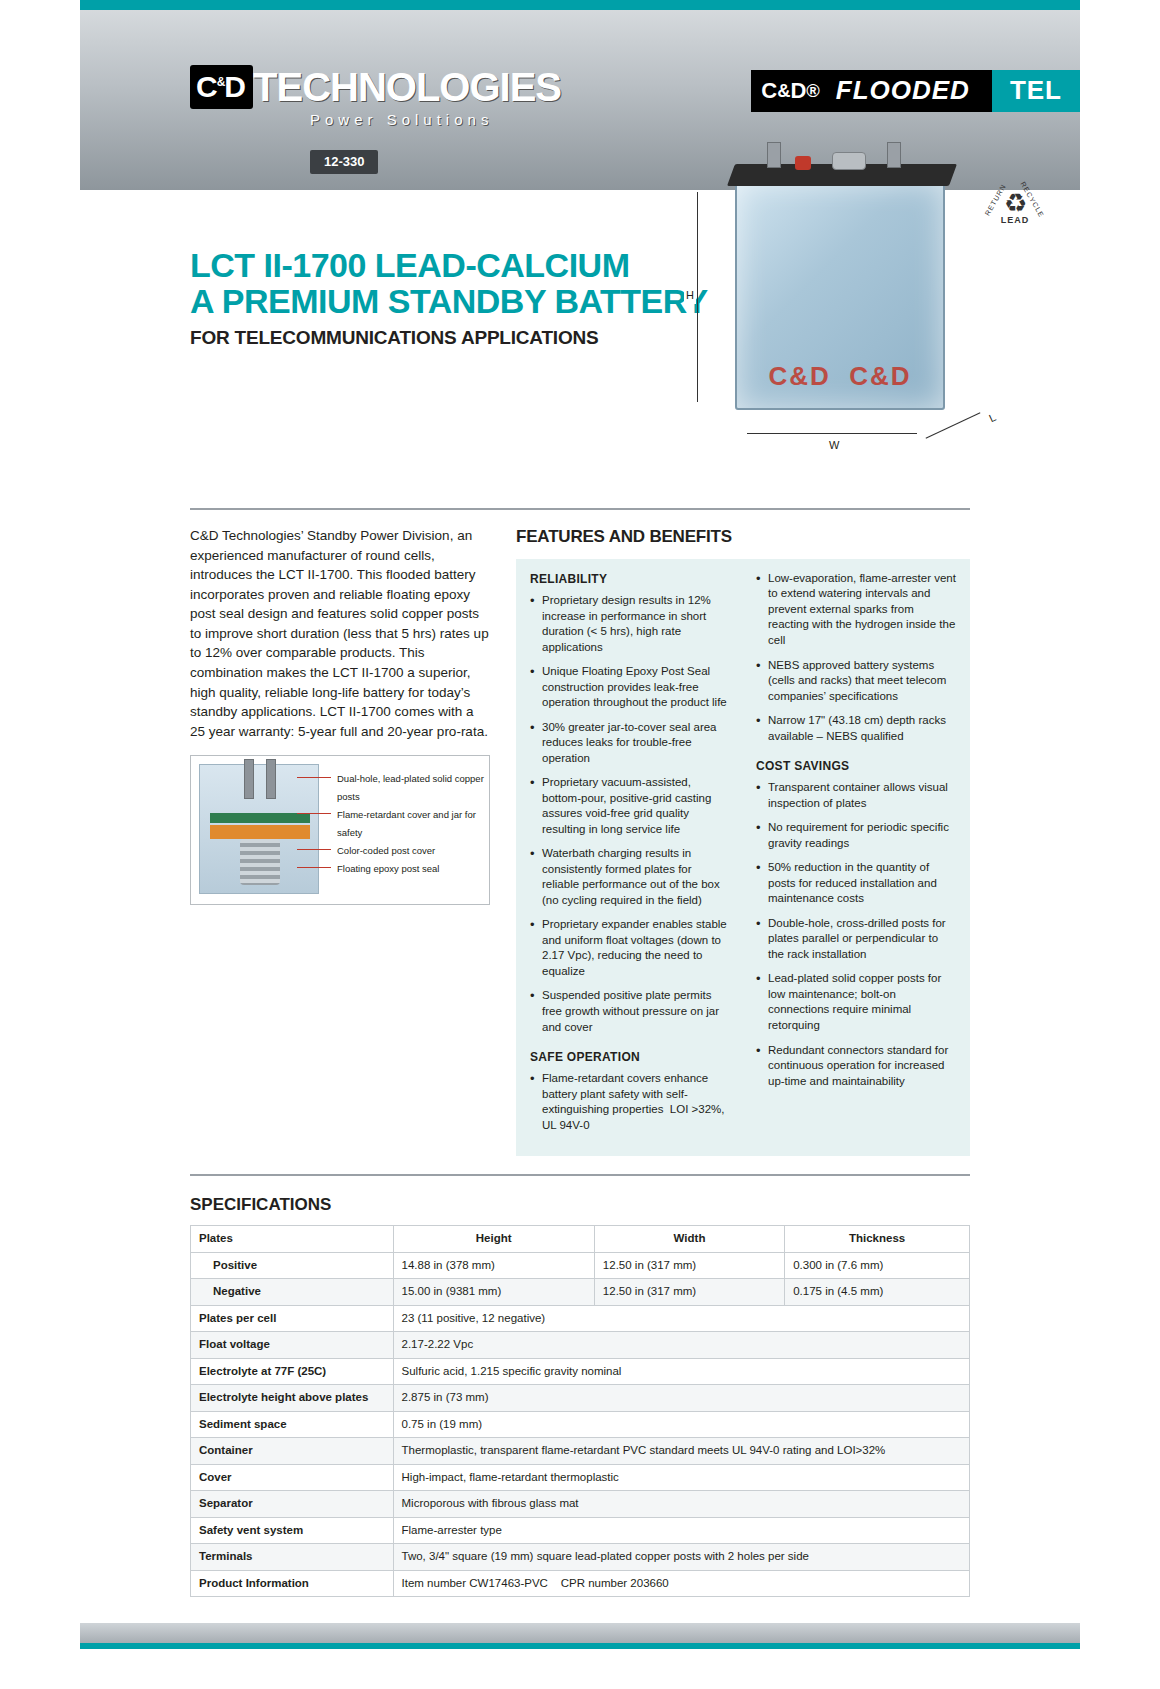C&D TECHNOLOGIES
Power Solutions
12-330
C&D®
FLOODED
TEL
LCT II-1700 LEAD-CALCIUM
A PREMIUM STANDBY BATTERY
FOR TELECOMMUNICATIONS APPLICATIONS
RETURN RECYCLE ♻ LEAD
C&D C&D
H
W
L
C&D Technologies’ Standby Power Division, an experienced manufacturer of round cells, introduces the LCT II-1700. This flooded battery incorporates proven and reliable floating epoxy post seal design and features solid copper posts to improve short duration (less that 5 hrs) rates up to 12% over comparable products. This combination makes the LCT II-1700 a superior, high quality, reliable long-life battery for today’s standby applications. LCT II-1700 comes with a 25 year warranty: 5-year full and 20-year pro-rata.
Dual-hole, lead-plated solid copper posts
Flame-retardant cover and jar for safety
Color-coded post cover
Floating epoxy post seal
FEATURES AND BENEFITS
RELIABILITY
Proprietary design results in 12% increase in performance in short duration (< 5 hrs), high rate applications
Unique Floating Epoxy Post Seal construction provides leak-free operation throughout the product life
30% greater jar-to-cover seal area reduces leaks for trouble-free operation
Proprietary vacuum-assisted, bottom-pour, positive-grid casting assures void-free grid quality resulting in long service life
Waterbath charging results in consistently formed plates for reliable performance out of the box (no cycling required in the field)
Proprietary expander enables stable and uniform float voltages (down to 2.17 Vpc), reducing the need to equalize
Suspended positive plate permits free growth without pressure on jar and cover
SAFE OPERATION
Flame-retardant covers enhance battery plant safety with self-extinguishing properties LOI >32%, UL 94V-0
Low-evaporation, flame-arrester vent to extend watering intervals and prevent external sparks from reacting with the hydrogen inside the cell
NEBS approved battery systems (cells and racks) that meet telecom companies’ specifications
Narrow 17" (43.18 cm) depth racks available – NEBS qualified
COST SAVINGS
Transparent container allows visual inspection of plates
No requirement for periodic specific gravity readings
50% reduction in the quantity of posts for reduced installation and maintenance costs
Double-hole, cross-drilled posts for plates parallel or perpendicular to the rack installation
Lead-plated solid copper posts for low maintenance; bolt-on connections require minimal retorquing
Redundant connectors standard for continuous operation for increased up-time and maintainability
SPECIFICATIONS
| Plates | Height | Width | Thickness |
| --- | --- | --- | --- |
| Positive | 14.88 in (378 mm) | 12.50 in (317 mm) | 0.300 in (7.6 mm) |
| Negative | 15.00 in (9381 mm) | 12.50 in (317 mm) | 0.175 in (4.5 mm) |
| Plates per cell | 23 (11 positive, 12 negative) |
| Float voltage | 2.17-2.22 Vpc |
| Electrolyte at 77F (25C) | Sulfuric acid, 1.215 specific gravity nominal |
| Electrolyte height above plates | 2.875 in (73 mm) |
| Sediment space | 0.75 in (19 mm) |
| Container | Thermoplastic, transparent flame-retardant PVC standard meets UL 94V-0 rating and LOI>32% |
| Cover | High-impact, flame-retardant thermoplastic |
| Separator | Microporous with fibrous glass mat |
| Safety vent system | Flame-arrester type |
| Terminals | Two, 3/4" square (19 mm) square lead-plated copper posts with 2 holes per side |
| Product Information | Item number CW17463-PVC CPR number 203660 |